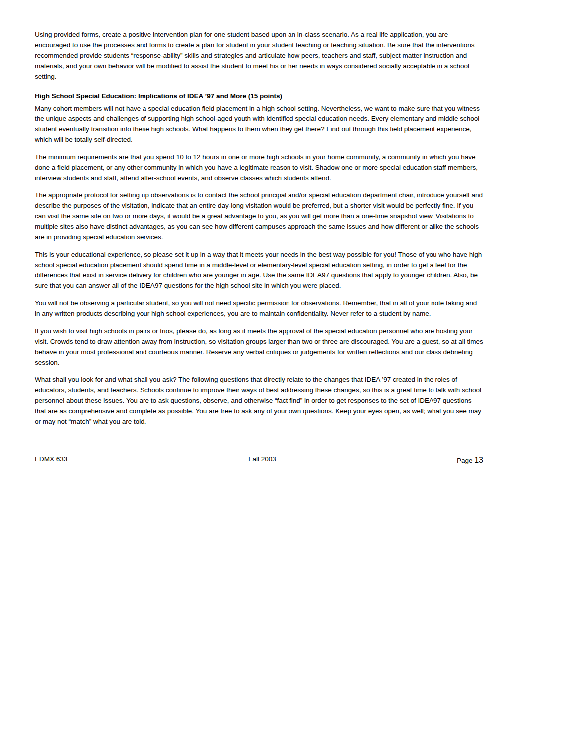Using provided forms, create a positive intervention plan for one student based upon an in-class scenario. As a real life application, you are encouraged to use the processes and forms to create a plan for student in your student teaching or teaching situation. Be sure that the interventions recommended provide students “response-ability” skills and strategies and articulate how peers, teachers and staff, subject matter instruction and materials, and your own behavior will be modified to assist the student to meet his or her needs in ways considered socially acceptable in a school setting.
High School Special Education: Implications of IDEA ’97 and More (15 points)
Many cohort members will not have a special education field placement in a high school setting. Nevertheless, we want to make sure that you witness the unique aspects and challenges of supporting high school-aged youth with identified special education needs. Every elementary and middle school student eventually transition into these high schools. What happens to them when they get there? Find out through this field placement experience, which will be totally self-directed.
The minimum requirements are that you spend 10 to 12 hours in one or more high schools in your home community, a community in which you have done a field placement, or any other community in which you have a legitimate reason to visit. Shadow one or more special education staff members, interview students and staff, attend after-school events, and observe classes which students attend.
The appropriate protocol for setting up observations is to contact the school principal and/or special education department chair, introduce yourself and describe the purposes of the visitation, indicate that an entire day-long visitation would be preferred, but a shorter visit would be perfectly fine. If you can visit the same site on two or more days, it would be a great advantage to you, as you will get more than a one-time snapshot view. Visitations to multiple sites also have distinct advantages, as you can see how different campuses approach the same issues and how different or alike the schools are in providing special education services.
This is your educational experience, so please set it up in a way that it meets your needs in the best way possible for you! Those of you who have high school special education placement should spend time in a middle-level or elementary-level special education setting, in order to get a feel for the differences that exist in service delivery for children who are younger in age. Use the same IDEA97 questions that apply to younger children. Also, be sure that you can answer all of the IDEA97 questions for the high school site in which you were placed.
You will not be observing a particular student, so you will not need specific permission for observations. Remember, that in all of your note taking and in any written products describing your high school experiences, you are to maintain confidentiality. Never refer to a student by name.
If you wish to visit high schools in pairs or trios, please do, as long as it meets the approval of the special education personnel who are hosting your visit. Crowds tend to draw attention away from instruction, so visitation groups larger than two or three are discouraged. You are a guest, so at all times behave in your most professional and courteous manner. Reserve any verbal critiques or judgements for written reflections and our class debriefing session.
What shall you look for and what shall you ask? The following questions that directly relate to the changes that IDEA ’97 created in the roles of educators, students, and teachers. Schools continue to improve their ways of best addressing these changes, so this is a great time to talk with school personnel about these issues. You are to ask questions, observe, and otherwise “fact find” in order to get responses to the set of IDEA97 questions that are as comprehensive and complete as possible. You are free to ask any of your own questions. Keep your eyes open, as well; what you see may or may not “match” what you are told.
EDMX 633 Fall 2003 Page 13